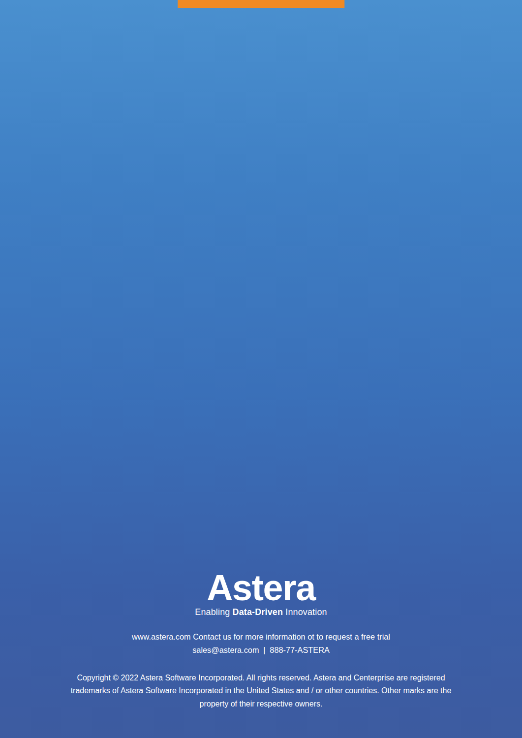Astera
Enabling Data-Driven Innovation
www.astera.com Contact us for more information ot to request a free trial
sales@astera.com|888-77-ASTERA
Copyright © 2022 Astera Software Incorporated. All rights reserved. Astera and Centerprise are registered trademarks of Astera Software Incorporated in the United States and / or other countries. Other marks are the property of their respective owners.